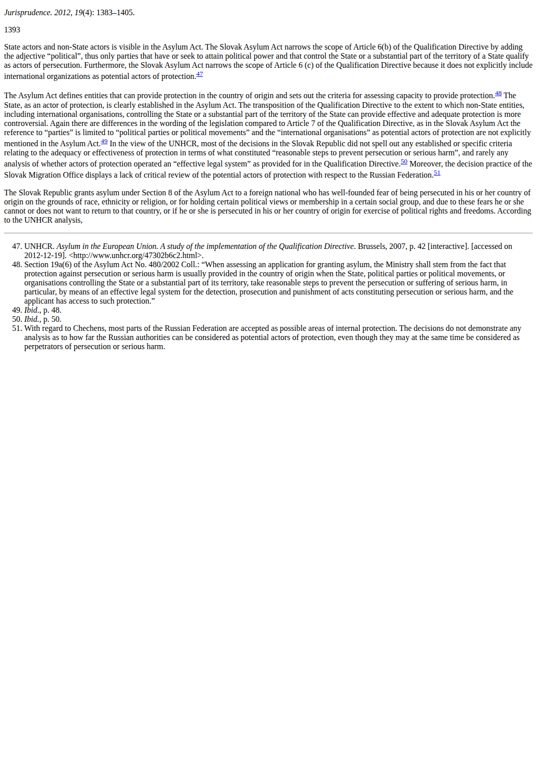Jurisprudence. 2012, 19(4): 1383–1405.
1393
State actors and non-State actors is visible in the Asylum Act. The Slovak Asylum Act narrows the scope of Article 6(b) of the Qualification Directive by adding the adjective “political”, thus only parties that have or seek to attain political power and that control the State or a substantial part of the territory of a State qualify as actors of persecution. Furthermore, the Slovak Asylum Act narrows the scope of Article 6 (c) of the Qualification Directive because it does not explicitly include international organizations as potential actors of protection.47
The Asylum Act defines entities that can provide protection in the country of origin and sets out the criteria for assessing capacity to provide protection.48 The State, as an actor of protection, is clearly established in the Asylum Act. The transposition of the Qualification Directive to the extent to which non-State entities, including international organisations, controlling the State or a substantial part of the territory of the State can provide effective and adequate protection is more controversial. Again there are differences in the wording of the legislation compared to Article 7 of the Qualification Directive, as in the Slovak Asylum Act the reference to “parties” is limited to “political parties or political movements” and the “international organisations” as potential actors of protection are not explicitly mentioned in the Asylum Act.49 In the view of the UNHCR, most of the decisions in the Slovak Republic did not spell out any established or specific criteria relating to the adequacy or effectiveness of protection in terms of what constituted “reasonable steps to prevent persecution or serious harm”, and rarely any analysis of whether actors of protection operated an “effective legal system” as provided for in the Qualification Directive.50 Moreover, the decision practice of the Slovak Migration Office displays a lack of critical review of the potential actors of protection with respect to the Russian Federation.51
The Slovak Republic grants asylum under Section 8 of the Asylum Act to a foreign national who has well-founded fear of being persecuted in his or her country of origin on the grounds of race, ethnicity or religion, or for holding certain political views or membership in a certain social group, and due to these fears he or she cannot or does not want to return to that country, or if he or she is persecuted in his or her country of origin for exercise of political rights and freedoms. According to the UNHCR analysis,
UNHCR. Asylum in the European Union. A study of the implementation of the Qualification Directive. Brussels, 2007, p. 42 [interactive]. [accessed on 2012-12-19]. <http://www.unhcr.org/47302b6c2.html>.
Section 19a(6) of the Asylum Act No. 480/2002 Coll.: “When assessing an application for granting asylum, the Ministry shall stem from the fact that protection against persecution or serious harm is usually provided in the country of origin when the State, political parties or political movements, or organisations controlling the State or a substantial part of its territory, take reasonable steps to prevent the persecution or suffering of serious harm, in particular, by means of an effective legal system for the detection, prosecution and punishment of acts constituting persecution or serious harm, and the applicant has access to such protection.”
Ibid., p. 48.
Ibid., p. 50.
With regard to Chechens, most parts of the Russian Federation are accepted as possible areas of internal protection. The decisions do not demonstrate any analysis as to how far the Russian authorities can be considered as potential actors of protection, even though they may at the same time be considered as perpetrators of persecution or serious harm.